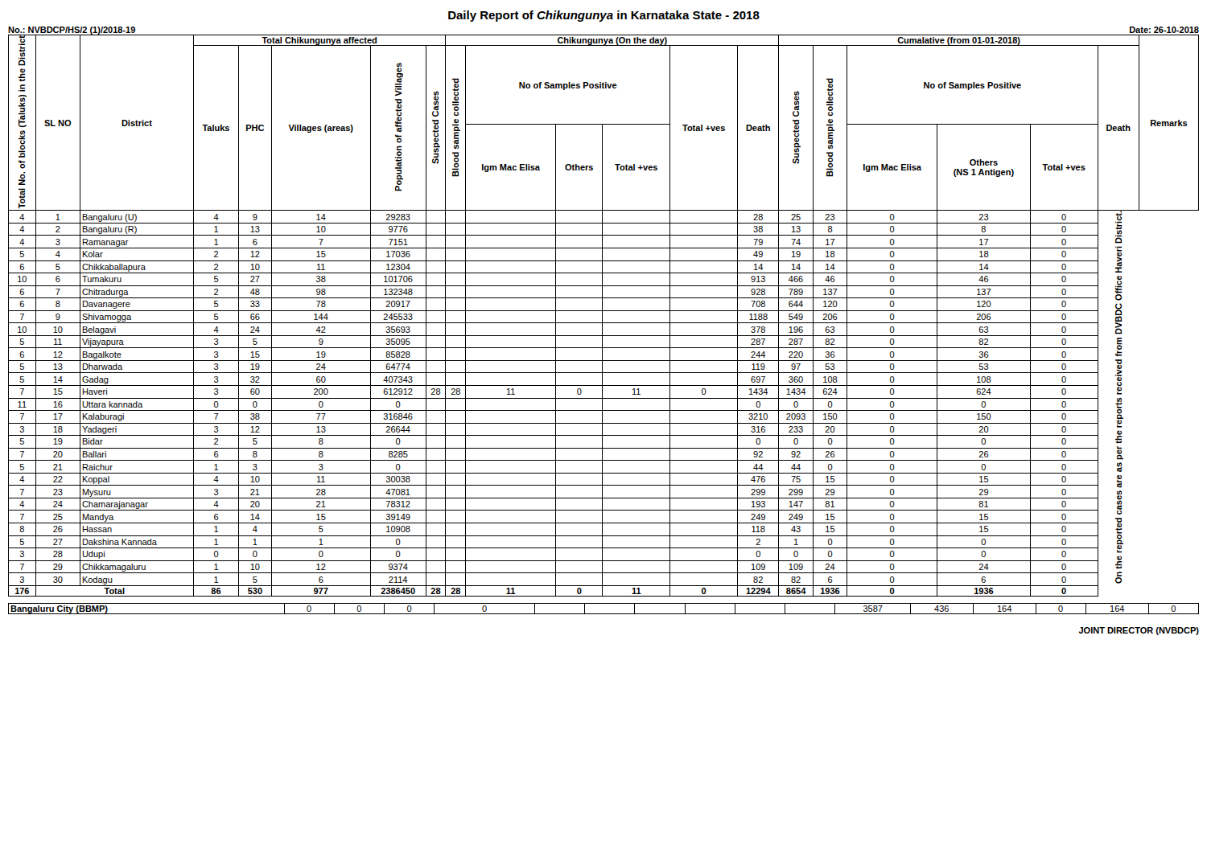Daily Report of Chikungunya in Karnataka State - 2018
No.: NVBDCP/HS/2 (1)/2018-19 Date: 26-10-2018
| Total No. of blocks (Taluks) in the District | SL NO | District | Total Chikungunya affected | Chikungunya (On the day) | Cumalative (from 01-01-2018) | Remarks |
| --- | --- | --- | --- | --- | --- | --- |
| Taluks | PHC | Villages (areas) | Population of affected Villages | Suspected Cases | Blood sample collected | No of Samples Positive | Total +ves | Death | Suspected Cases | Blood sample collected | No of Samples Positive | Death |
| Igm Mac Elisa | Others | Total +ves | Igm Mac Elisa | Others (NS 1 Antigen) | Total +ves |
| 4 | 1 | Bangaluru (U) | 4 | 9 | 14 | 29283 | | | | | | | 28 | 25 | 23 | 0 | 23 | 0 | On the reported cases are as per the reports received from DVBDC Office Haveri District. |
| 4 | 2 | Bangaluru (R) | 1 | 13 | 10 | 9776 | | | | | | | 38 | 13 | 8 | 0 | 8 | 0 |
| 4 | 3 | Ramanagar | 1 | 6 | 7 | 7151 | | | | | | | 79 | 74 | 17 | 0 | 17 | 0 |
| 5 | 4 | Kolar | 2 | 12 | 15 | 17036 | | | | | | | 49 | 19 | 18 | 0 | 18 | 0 |
| 6 | 5 | Chikkaballapura | 2 | 10 | 11 | 12304 | | | | | | | 14 | 14 | 14 | 0 | 14 | 0 |
| 10 | 6 | Tumakuru | 5 | 27 | 38 | 101706 | | | | | | | 913 | 466 | 46 | 0 | 46 | 0 |
| 6 | 7 | Chitradurga | 2 | 48 | 98 | 132348 | | | | | | | 928 | 789 | 137 | 0 | 137 | 0 |
| 6 | 8 | Davanagere | 5 | 33 | 78 | 20917 | | | | | | | 708 | 644 | 120 | 0 | 120 | 0 |
| 7 | 9 | Shivamogga | 5 | 66 | 144 | 245533 | | | | | | | 1188 | 549 | 206 | 0 | 206 | 0 |
| 10 | 10 | Belagavi | 4 | 24 | 42 | 35693 | | | | | | | 378 | 196 | 63 | 0 | 63 | 0 |
| 5 | 11 | Vijayapura | 3 | 5 | 9 | 35095 | | | | | | | 287 | 287 | 82 | 0 | 82 | 0 |
| 6 | 12 | Bagalkote | 3 | 15 | 19 | 85828 | | | | | | | 244 | 220 | 36 | 0 | 36 | 0 |
| 5 | 13 | Dharwada | 3 | 19 | 24 | 64774 | | | | | | | 119 | 97 | 53 | 0 | 53 | 0 |
| 5 | 14 | Gadag | 3 | 32 | 60 | 407343 | | | | | | | 697 | 360 | 108 | 0 | 108 | 0 |
| 7 | 15 | Haveri | 3 | 60 | 200 | 612912 | 28 | 28 | 11 | 0 | 11 | 0 | 1434 | 1434 | 624 | 0 | 624 | 0 |
| 11 | 16 | Uttara kannada | 0 | 0 | 0 | 0 | | | | | | | 0 | 0 | 0 | 0 | 0 | 0 |
| 7 | 17 | Kalaburagi | 7 | 38 | 77 | 316846 | | | | | | | 3210 | 2093 | 150 | 0 | 150 | 0 |
| 3 | 18 | Yadageri | 3 | 12 | 13 | 26644 | | | | | | | 316 | 233 | 20 | 0 | 20 | 0 |
| 5 | 19 | Bidar | 2 | 5 | 8 | 0 | | | | | | | 0 | 0 | 0 | 0 | 0 | 0 |
| 7 | 20 | Ballari | 6 | 8 | 8 | 8285 | | | | | | | 92 | 92 | 26 | 0 | 26 | 0 |
| 5 | 21 | Raichur | 1 | 3 | 3 | 0 | | | | | | | 44 | 44 | 0 | 0 | 0 | 0 |
| 4 | 22 | Koppal | 4 | 10 | 11 | 30038 | | | | | | | 476 | 75 | 15 | 0 | 15 | 0 |
| 7 | 23 | Mysuru | 3 | 21 | 28 | 47081 | | | | | | | 299 | 299 | 29 | 0 | 29 | 0 |
| 4 | 24 | Chamarajanagar | 4 | 20 | 21 | 78312 | | | | | | | 193 | 147 | 81 | 0 | 81 | 0 |
| 7 | 25 | Mandya | 6 | 14 | 15 | 39149 | | | | | | | 249 | 249 | 15 | 0 | 15 | 0 |
| 8 | 26 | Hassan | 1 | 4 | 5 | 10908 | | | | | | | 118 | 43 | 15 | 0 | 15 | 0 |
| 5 | 27 | Dakshina Kannada | 1 | 1 | 1 | 0 | | | | | | | 2 | 1 | 0 | 0 | 0 | 0 |
| 3 | 28 | Udupi | 0 | 0 | 0 | 0 | | | | | | | 0 | 0 | 0 | 0 | 0 | 0 |
| 7 | 29 | Chikkamagaluru | 1 | 10 | 12 | 9374 | | | | | | | 109 | 109 | 24 | 0 | 24 | 0 |
| 3 | 30 | Kodagu | 1 | 5 | 6 | 2114 | | | | | | | 82 | 82 | 6 | 0 | 6 | 0 |
| 176 | Total | 86 | 530 | 977 | 2386450 | 28 | 28 | 11 | 0 | 11 | 0 | 12294 | 8654 | 1936 | 0 | 1936 | 0 |
| Bangaluru City (BBMP) | 0 | 0 | 0 | 0 | | | | | | | 3587 | 436 | 164 | 0 | 164 | 0 |
JOINT DIRECTOR (NVBDCP)